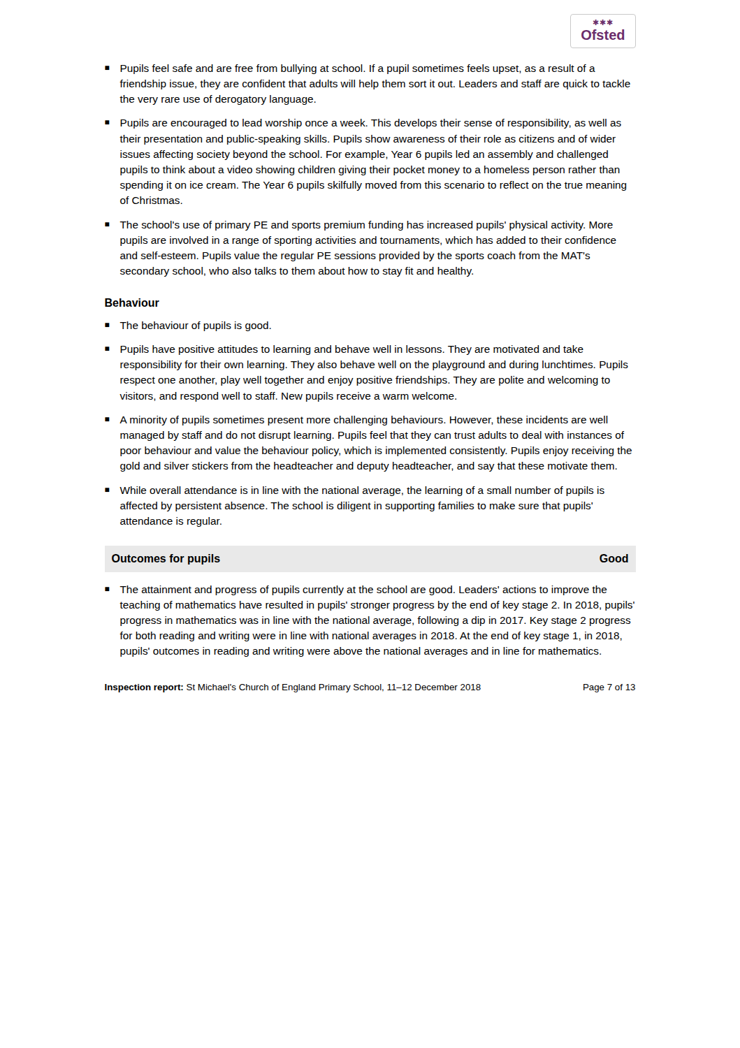✱✱✱ Ofsted
Pupils feel safe and are free from bullying at school. If a pupil sometimes feels upset, as a result of a friendship issue, they are confident that adults will help them sort it out. Leaders and staff are quick to tackle the very rare use of derogatory language.
Pupils are encouraged to lead worship once a week. This develops their sense of responsibility, as well as their presentation and public-speaking skills. Pupils show awareness of their role as citizens and of wider issues affecting society beyond the school. For example, Year 6 pupils led an assembly and challenged pupils to think about a video showing children giving their pocket money to a homeless person rather than spending it on ice cream. The Year 6 pupils skilfully moved from this scenario to reflect on the true meaning of Christmas.
The school's use of primary PE and sports premium funding has increased pupils' physical activity. More pupils are involved in a range of sporting activities and tournaments, which has added to their confidence and self-esteem. Pupils value the regular PE sessions provided by the sports coach from the MAT's secondary school, who also talks to them about how to stay fit and healthy.
Behaviour
The behaviour of pupils is good.
Pupils have positive attitudes to learning and behave well in lessons. They are motivated and take responsibility for their own learning. They also behave well on the playground and during lunchtimes. Pupils respect one another, play well together and enjoy positive friendships. They are polite and welcoming to visitors, and respond well to staff. New pupils receive a warm welcome.
A minority of pupils sometimes present more challenging behaviours. However, these incidents are well managed by staff and do not disrupt learning. Pupils feel that they can trust adults to deal with instances of poor behaviour and value the behaviour policy, which is implemented consistently. Pupils enjoy receiving the gold and silver stickers from the headteacher and deputy headteacher, and say that these motivate them.
While overall attendance is in line with the national average, the learning of a small number of pupils is affected by persistent absence. The school is diligent in supporting families to make sure that pupils' attendance is regular.
Outcomes for pupils Good
The attainment and progress of pupils currently at the school are good. Leaders' actions to improve the teaching of mathematics have resulted in pupils' stronger progress by the end of key stage 2. In 2018, pupils' progress in mathematics was in line with the national average, following a dip in 2017. Key stage 2 progress for both reading and writing were in line with national averages in 2018. At the end of key stage 1, in 2018, pupils' outcomes in reading and writing were above the national averages and in line for mathematics.
Inspection report: St Michael's Church of England Primary School, 11–12 December 2018 Page 7 of 13